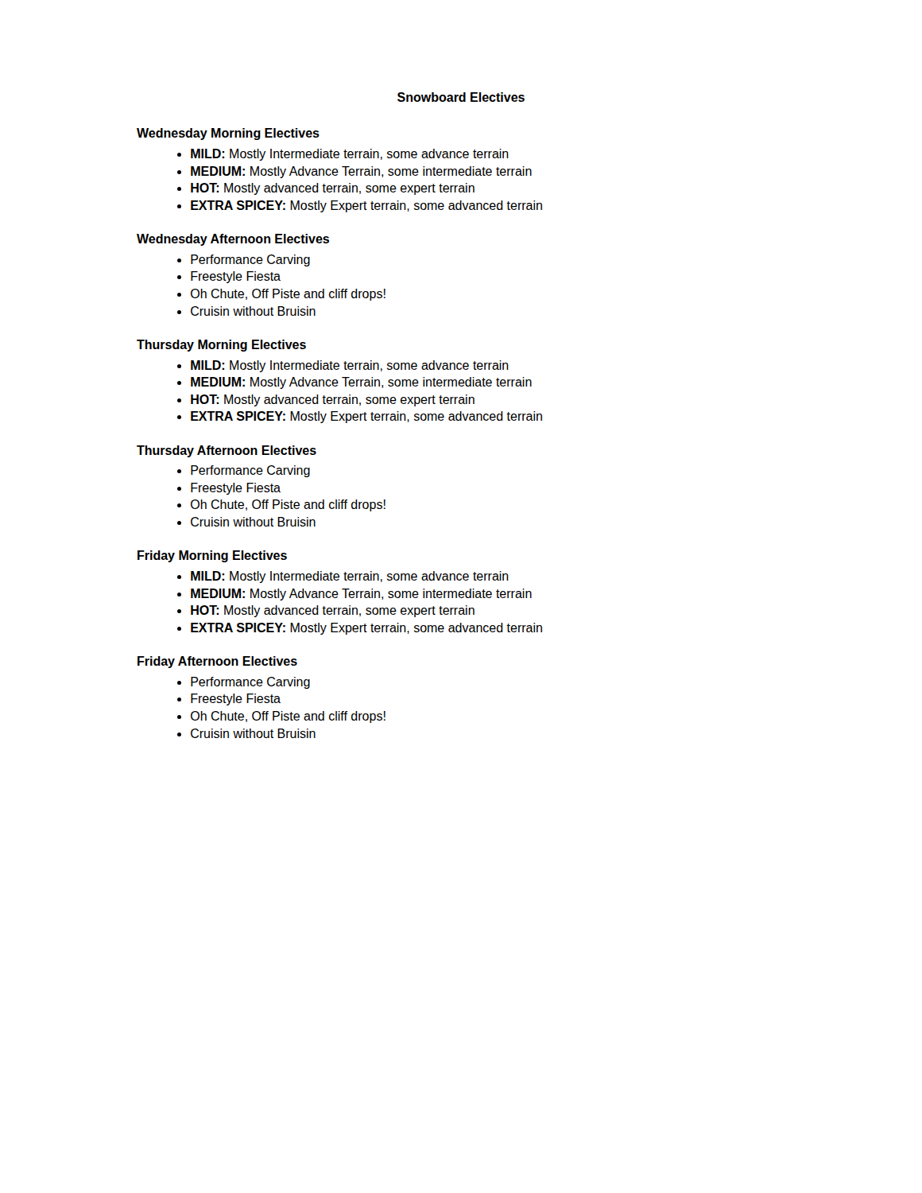Snowboard Electives
Wednesday Morning Electives
MILD: Mostly Intermediate terrain, some advance terrain
MEDIUM: Mostly Advance Terrain, some intermediate terrain
HOT: Mostly advanced terrain, some expert terrain
EXTRA SPICEY: Mostly Expert terrain, some advanced terrain
Wednesday Afternoon Electives
Performance Carving
Freestyle Fiesta
Oh Chute, Off Piste and cliff drops!
Cruisin without Bruisin
Thursday Morning Electives
MILD: Mostly Intermediate terrain, some advance terrain
MEDIUM: Mostly Advance Terrain, some intermediate terrain
HOT: Mostly advanced terrain, some expert terrain
EXTRA SPICEY: Mostly Expert terrain, some advanced terrain
Thursday Afternoon Electives
Performance Carving
Freestyle Fiesta
Oh Chute, Off Piste and cliff drops!
Cruisin without Bruisin
Friday Morning Electives
MILD: Mostly Intermediate terrain, some advance terrain
MEDIUM: Mostly Advance Terrain, some intermediate terrain
HOT: Mostly advanced terrain, some expert terrain
EXTRA SPICEY: Mostly Expert terrain, some advanced terrain
Friday Afternoon Electives
Performance Carving
Freestyle Fiesta
Oh Chute, Off Piste and cliff drops!
Cruisin without Bruisin